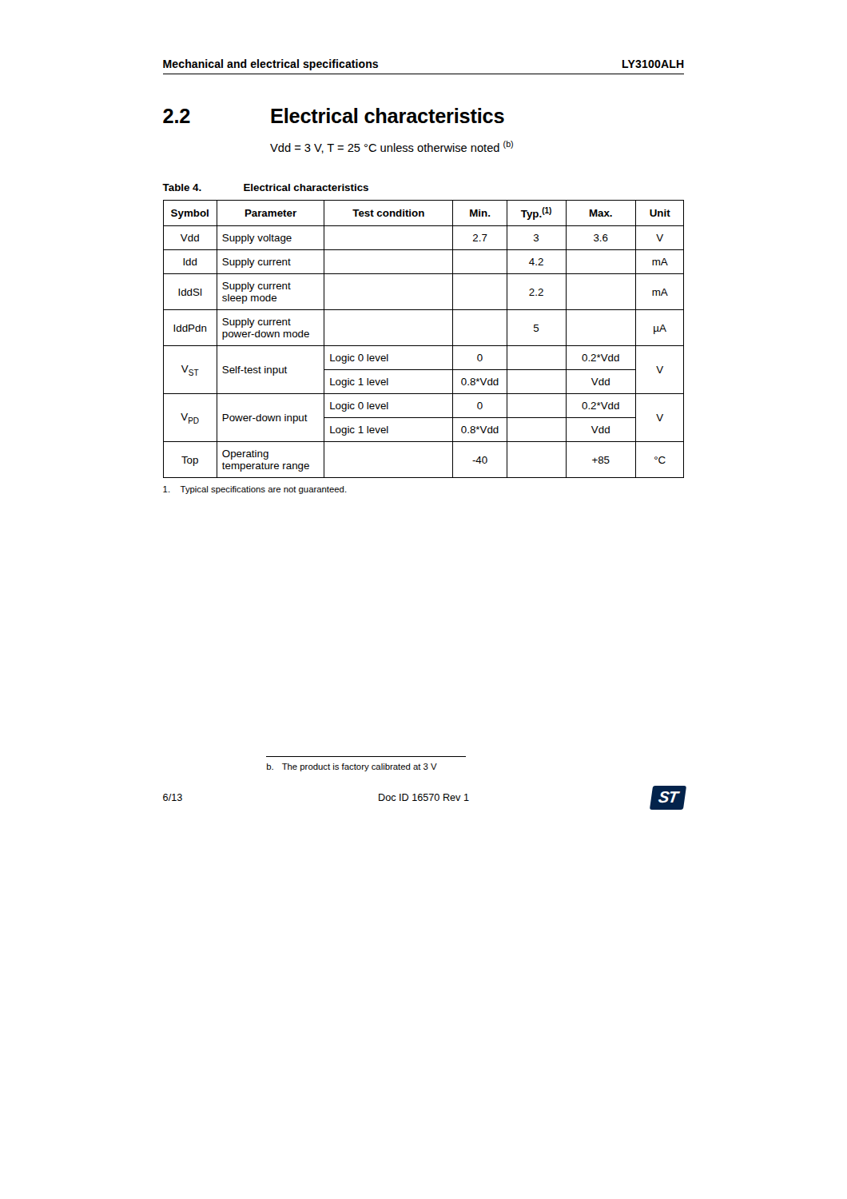Mechanical and electrical specifications
LY3100ALH
2.2 Electrical characteristics
Vdd = 3 V, T = 25 °C unless otherwise noted (b)
Table 4. Electrical characteristics
| Symbol | Parameter | Test condition | Min. | Typ. (1) | Max. | Unit |
| --- | --- | --- | --- | --- | --- | --- |
| Vdd | Supply voltage | | 2.7 | 3 | 3.6 | V |
| Idd | Supply current | | | 4.2 | | mA |
| IddSl | Supply current sleep mode | | | 2.2 | | mA |
| IddPdn | Supply current power-down mode | | | 5 | | µA |
| V ST | Self-test input | Logic 0 level | 0 | | 0.2*Vdd | V |
| Logic 1 level | 0.8*Vdd | | Vdd |
| V PD | Power-down input | Logic 0 level | 0 | | 0.2*Vdd | V |
| Logic 1 level | 0.8*Vdd | | Vdd |
| Top | Operating temperature range | | -40 | | +85 | °C |
1. Typical specifications are not guaranteed.
b. The product is factory calibrated at 3 V
6/13
Doc ID 16570 Rev 1
ST